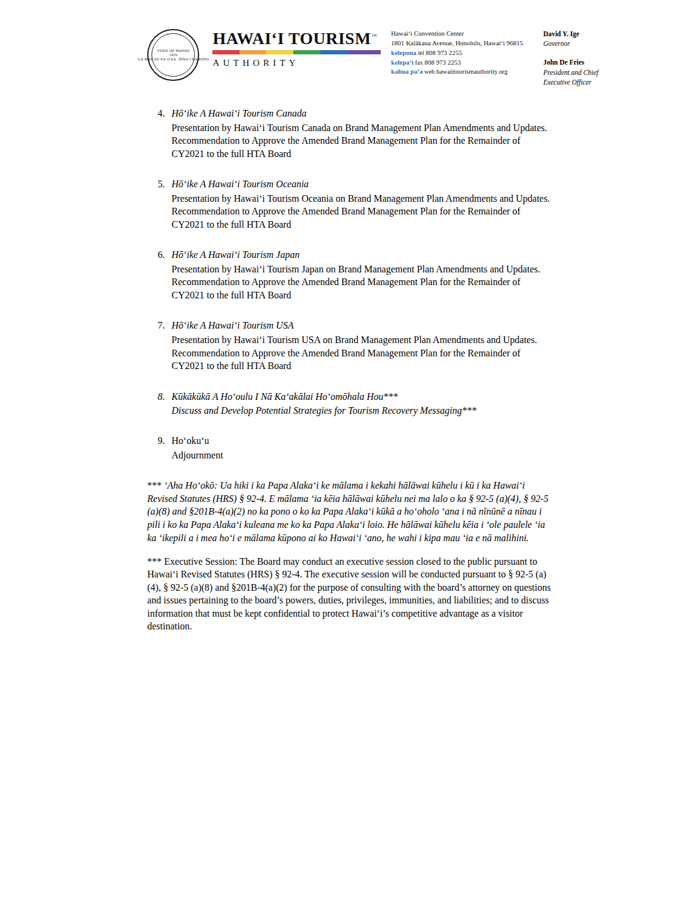STATE OF HAWAII
1959
UA MAU KE EA O KA ʻĀINA I KA PONO
HAWAIʻI TOURISM™
AUTHORITY
Hawaiʻi Convention Center
1801 Kalākaua Avenue, Honolulu, Hawaiʻi 96815
kelepona tel 808 973 2255
kelepaʻi fax 808 973 2253
kahua paʻa web hawaiitourismauthority.org
David Y. Ige
Governor
John De Fries
President and Chief Executive Officer
4.
Hōʻike A Hawaiʻi Tourism Canada
Presentation by Hawaiʻi Tourism Canada on Brand Management Plan Amendments and Updates. Recommendation to Approve the Amended Brand Management Plan for the Remainder of CY2021 to the full HTA Board
5.
Hōʻike A Hawaiʻi Tourism Oceania
Presentation by Hawaiʻi Tourism Oceania on Brand Management Plan Amendments and Updates. Recommendation to Approve the Amended Brand Management Plan for the Remainder of CY2021 to the full HTA Board
6.
Hōʻike A Hawaiʻi Tourism Japan
Presentation by Hawaiʻi Tourism Japan on Brand Management Plan Amendments and Updates. Recommendation to Approve the Amended Brand Management Plan for the Remainder of CY2021 to the full HTA Board
7.
Hōʻike A Hawaiʻi Tourism USA
Presentation by Hawaiʻi Tourism USA on Brand Management Plan Amendments and Updates. Recommendation to Approve the Amended Brand Management Plan for the Remainder of CY2021 to the full HTA Board
8.
Kūkākūkā A Hoʻoulu I Nā Kaʻakālai Hoʻomōhala Hou***
Discuss and Develop Potential Strategies for Tourism Recovery Messaging***
9.
Hoʻokuʻu
Adjournment
*** ʻAha Hoʻokō: Ua hiki i ka Papa Alakaʻi ke mālama i kekahi hālāwai kūhelu i kū i ka Hawaiʻi Revised Statutes (HRS) § 92-4. E mālama ʻia kēia hālāwai kūhelu nei ma lalo o ka § 92-5 (a)(4), § 92-5 (a)(8) and §201B-4(a)(2) no ka pono o ko ka Papa Alakaʻi kūkā a hoʻoholo ʻana i nā nīnūnē a nīnau i pili i ko ka Papa Alakaʻi kuleana me ko ka Papa Alakaʻi loio. He hālāwai kūhelu kēia i ʻole paulele ʻia ka ʻikepili a i mea hoʻi e mālama kūpono ai ko Hawaiʻi ʻano, he wahi i kipa mau ʻia e nā malihini.
*** Executive Session: The Board may conduct an executive session closed to the public pursuant to Hawaiʻi Revised Statutes (HRS) § 92-4. The executive session will be conducted pursuant to § 92-5 (a)(4), § 92-5 (a)(8) and §201B-4(a)(2) for the purpose of consulting with the board’s attorney on questions and issues pertaining to the board’s powers, duties, privileges, immunities, and liabilities; and to discuss information that must be kept confidential to protect Hawaiʻi’s competitive advantage as a visitor destination.